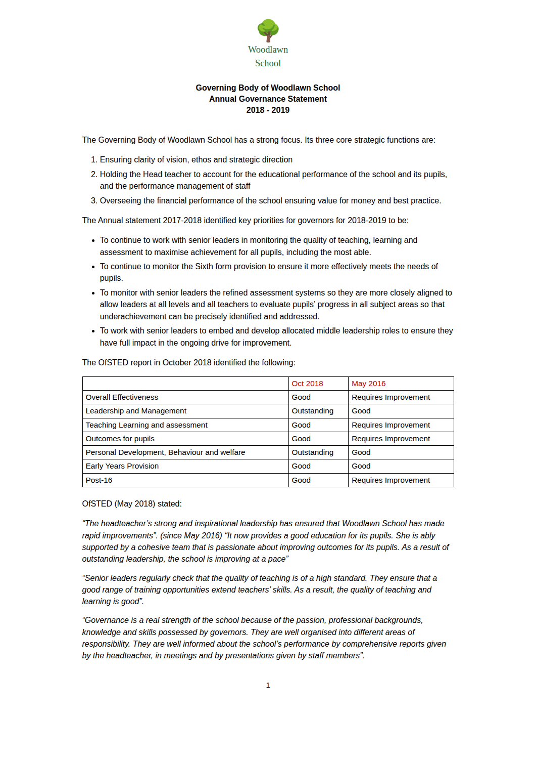🌳
Woodlawn School
Governing Body of Woodlawn School Annual Governance Statement 2018 - 2019
The Governing Body of Woodlawn School has a strong focus. Its three core strategic functions are:
Ensuring clarity of vision, ethos and strategic direction
Holding the Head teacher to account for the educational performance of the school and its pupils, and the performance management of staff
Overseeing the financial performance of the school ensuring value for money and best practice.
The Annual statement 2017-2018 identified key priorities for governors for 2018-2019 to be:
To continue to work with senior leaders in monitoring the quality of teaching, learning and assessment to maximise achievement for all pupils, including the most able.
To continue to monitor the Sixth form provision to ensure it more effectively meets the needs of pupils.
To monitor with senior leaders the refined assessment systems so they are more closely aligned to allow leaders at all levels and all teachers to evaluate pupils’ progress in all subject areas so that underachievement can be precisely identified and addressed.
To work with senior leaders to embed and develop allocated middle leadership roles to ensure they have full impact in the ongoing drive for improvement.
The OfSTED report in October 2018 identified the following:
| | Oct 2018 | May 2016 |
| Overall Effectiveness | Good | Requires Improvement |
| Leadership and Management | Outstanding | Good |
| Teaching Learning and assessment | Good | Requires Improvement |
| Outcomes for pupils | Good | Requires Improvement |
| Personal Development, Behaviour and welfare | Outstanding | Good |
| Early Years Provision | Good | Good |
| Post-16 | Good | Requires Improvement |
OfSTED (May 2018) stated:
“The headteacher’s strong and inspirational leadership has ensured that Woodlawn School has made rapid improvements”. (since May 2016) “It now provides a good education for its pupils. She is ably supported by a cohesive team that is passionate about improving outcomes for its pupils. As a result of outstanding leadership, the school is improving at a pace”
“Senior leaders regularly check that the quality of teaching is of a high standard. They ensure that a good range of training opportunities extend teachers’ skills. As a result, the quality of teaching and learning is good”.
“Governance is a real strength of the school because of the passion, professional backgrounds, knowledge and skills possessed by governors. They are well organised into different areas of responsibility. They are well informed about the school’s performance by comprehensive reports given by the headteacher, in meetings and by presentations given by staff members”.
1